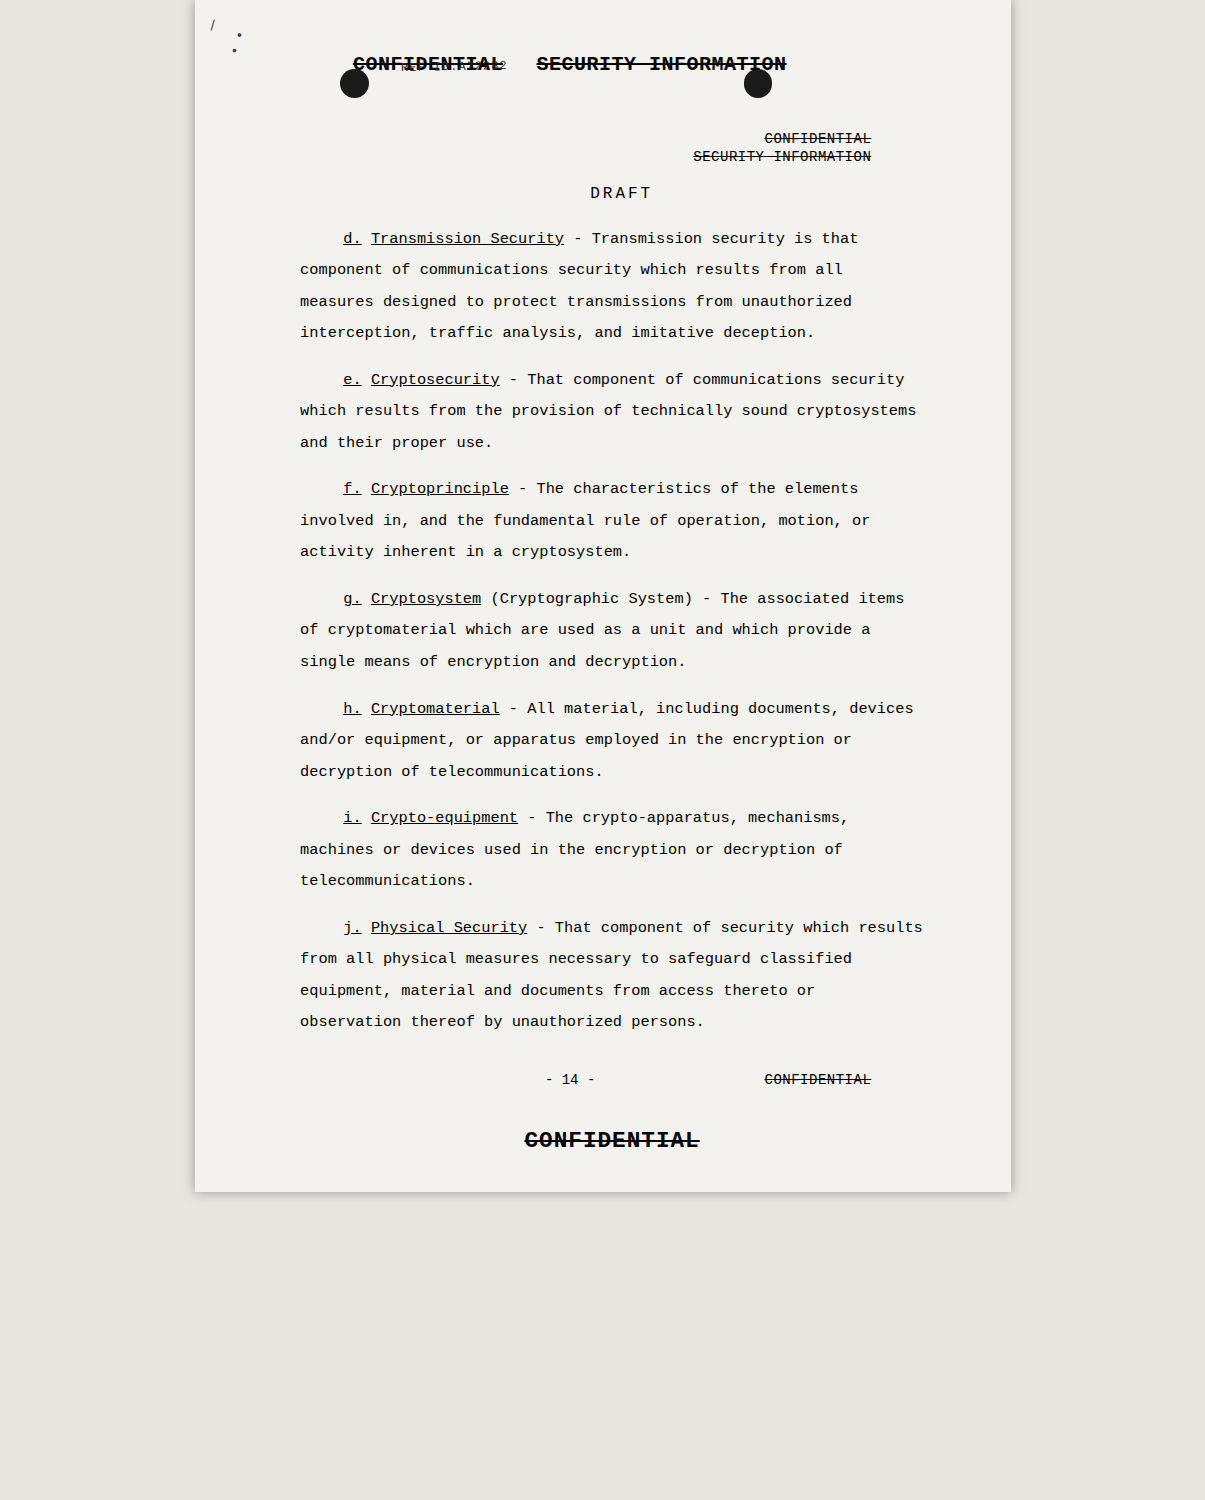/ • •
CONFIDENTIALSECURITY INFORMATION
REF ID:A72282
CONFIDENTIAL
SECURITY INFORMATION
DRAFT
d. Transmission Security - Transmission security is that component of communications security which results from all measures designed to protect transmissions from unauthorized interception, traffic analysis, and imitative deception.
e. Cryptosecurity - That component of communications security which results from the provision of technically sound cryptosystems and their proper use.
f. Cryptoprinciple - The characteristics of the elements involved in, and the fundamental rule of operation, motion, or activity inherent in a cryptosystem.
g. Cryptosystem (Cryptographic System) - The associated items of cryptomaterial which are used as a unit and which provide a single means of encryption and decryption.
h. Cryptomaterial - All material, including documents, devices and/or equipment, or apparatus employed in the encryption or decryption of telecommunications.
i. Crypto-equipment - The crypto-apparatus, mechanisms, machines or devices used in the encryption or decryption of telecommunications.
j. Physical Security - That component of security which results from all physical measures necessary to safeguard classified equipment, material and documents from access thereto or observation thereof by unauthorized persons.
- 14 -
CONFIDENTIAL
CONFIDENTIAL